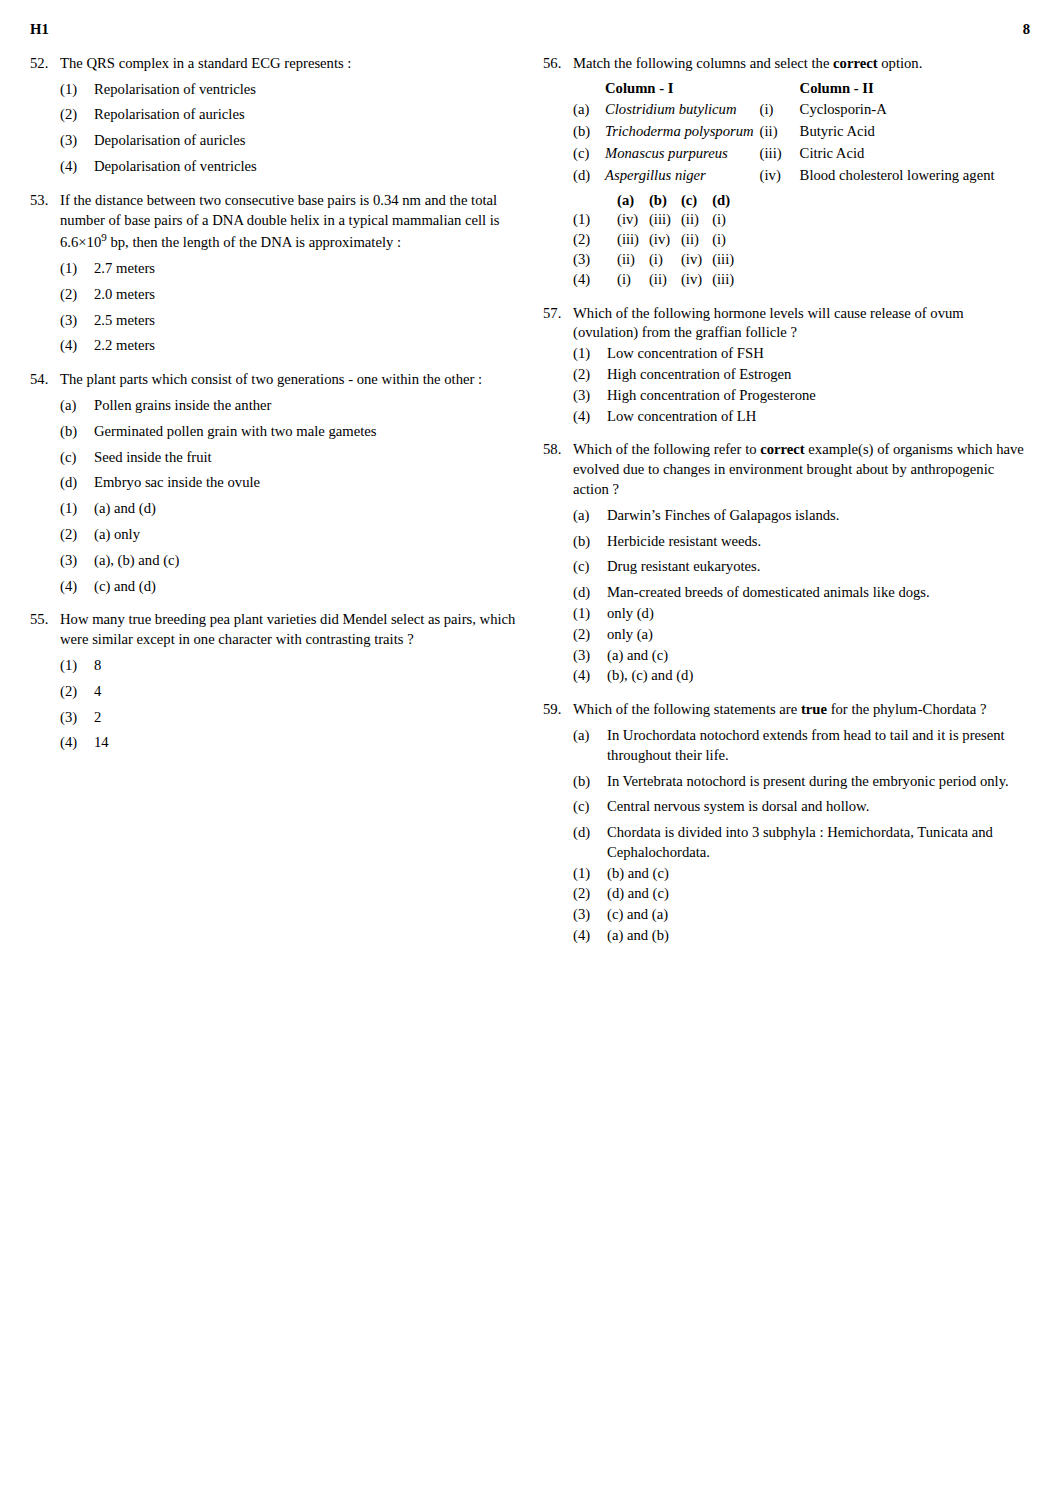H1 8
52.
The QRS complex in a standard ECG represents :
(1)
Repolarisation of ventricles
(2)
Repolarisation of auricles
(3)
Depolarisation of auricles
(4)
Depolarisation of ventricles
53.
If the distance between two consecutive base pairs is 0.34 nm and the total number of base pairs of a DNA double helix in a typical mammalian cell is 6.6×109 bp, then the length of the DNA is approximately :
(1)
2.7 meters
(2)
2.0 meters
(3)
2.5 meters
(4)
2.2 meters
54.
The plant parts which consist of two generations - one within the other :
(a)
Pollen grains inside the anther
(b)
Germinated pollen grain with two male gametes
(c)
Seed inside the fruit
(d)
Embryo sac inside the ovule
(1)
(a) and (d)
(2)
(a) only
(3)
(a), (b) and (c)
(4)
(c) and (d)
55.
How many true breeding pea plant varieties did Mendel select as pairs, which were similar except in one character with contrasting traits ?
(1)
8
(2)
4
(3)
2
(4)
14
56.
Match the following columns and select the correct option.
| | Column - I | | Column - II |
| (a) | Clostridium butylicum | (i) | Cyclosporin-A |
| (b) | Trichoderma polysporum | (ii) | Butyric Acid |
| (c) | Monascus purpureus | (iii) | Citric Acid |
| (d) | Aspergillus niger | (iv) | Blood cholesterol lowering agent |
| | (a) | (b) | (c) | (d) |
| (1) | (iv) | (iii) | (ii) | (i) |
| (2) | (iii) | (iv) | (ii) | (i) |
| (3) | (ii) | (i) | (iv) | (iii) |
| (4) | (i) | (ii) | (iv) | (iii) |
57.
Which of the following hormone levels will cause release of ovum (ovulation) from the graffian follicle ?
(1)
Low concentration of FSH
(2)
High concentration of Estrogen
(3)
High concentration of Progesterone
(4)
Low concentration of LH
58.
Which of the following refer to correct example(s) of organisms which have evolved due to changes in environment brought about by anthropogenic action ?
(a)
Darwin’s Finches of Galapagos islands.
(b)
Herbicide resistant weeds.
(c)
Drug resistant eukaryotes.
(d)
Man-created breeds of domesticated animals like dogs.
(1)
only (d)
(2)
only (a)
(3)
(a) and (c)
(4)
(b), (c) and (d)
59.
Which of the following statements are true for the phylum-Chordata ?
(a)
In Urochordata notochord extends from head to tail and it is present throughout their life.
(b)
In Vertebrata notochord is present during the embryonic period only.
(c)
Central nervous system is dorsal and hollow.
(d)
Chordata is divided into 3 subphyla : Hemichordata, Tunicata and Cephalochordata.
(1)
(b) and (c)
(2)
(d) and (c)
(3)
(c) and (a)
(4)
(a) and (b)